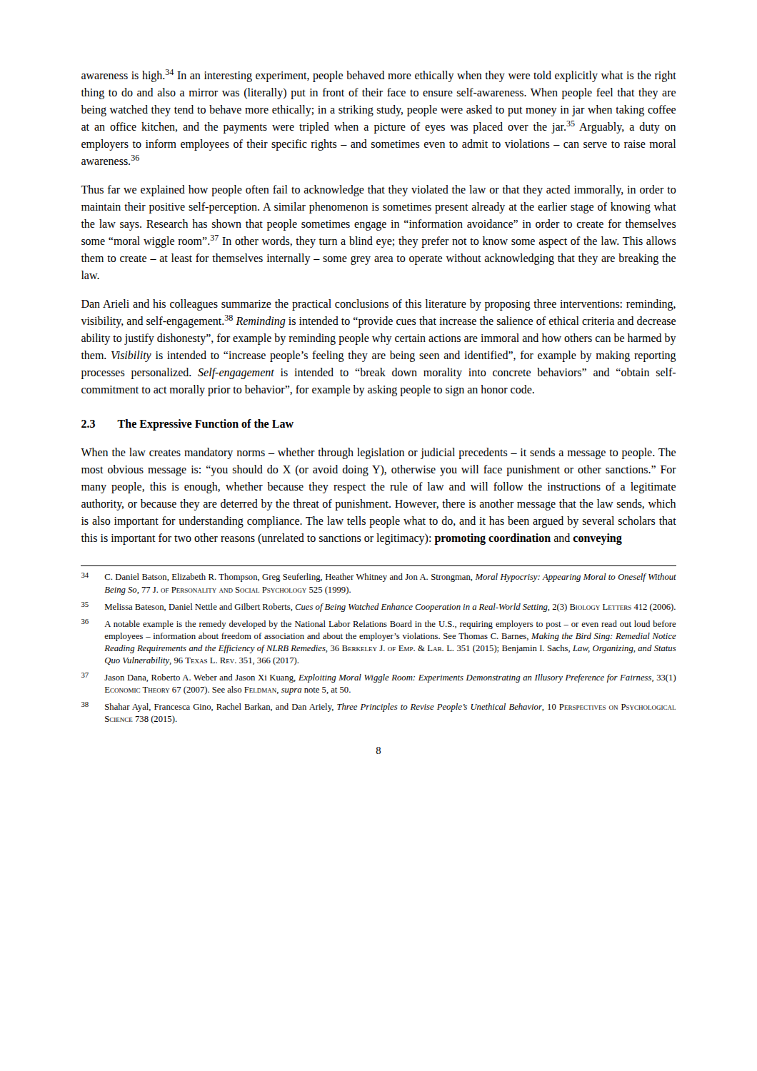awareness is high.34 In an interesting experiment, people behaved more ethically when they were told explicitly what is the right thing to do and also a mirror was (literally) put in front of their face to ensure self-awareness. When people feel that they are being watched they tend to behave more ethically; in a striking study, people were asked to put money in jar when taking coffee at an office kitchen, and the payments were tripled when a picture of eyes was placed over the jar.35 Arguably, a duty on employers to inform employees of their specific rights – and sometimes even to admit to violations – can serve to raise moral awareness.36
Thus far we explained how people often fail to acknowledge that they violated the law or that they acted immorally, in order to maintain their positive self-perception. A similar phenomenon is sometimes present already at the earlier stage of knowing what the law says. Research has shown that people sometimes engage in “information avoidance” in order to create for themselves some “moral wiggle room”.37 In other words, they turn a blind eye; they prefer not to know some aspect of the law. This allows them to create – at least for themselves internally – some grey area to operate without acknowledging that they are breaking the law.
Dan Arieli and his colleagues summarize the practical conclusions of this literature by proposing three interventions: reminding, visibility, and self-engagement.38 Reminding is intended to “provide cues that increase the salience of ethical criteria and decrease ability to justify dishonesty”, for example by reminding people why certain actions are immoral and how others can be harmed by them. Visibility is intended to “increase people’s feeling they are being seen and identified”, for example by making reporting processes personalized. Self-engagement is intended to “break down morality into concrete behaviors” and “obtain self-commitment to act morally prior to behavior”, for example by asking people to sign an honor code.
2.3 The Expressive Function of the Law
When the law creates mandatory norms – whether through legislation or judicial precedents – it sends a message to people. The most obvious message is: “you should do X (or avoid doing Y), otherwise you will face punishment or other sanctions.” For many people, this is enough, whether because they respect the rule of law and will follow the instructions of a legitimate authority, or because they are deterred by the threat of punishment. However, there is another message that the law sends, which is also important for understanding compliance. The law tells people what to do, and it has been argued by several scholars that this is important for two other reasons (unrelated to sanctions or legitimacy): promoting coordination and conveying
34 C. Daniel Batson, Elizabeth R. Thompson, Greg Seuferling, Heather Whitney and Jon A. Strongman, Moral Hypocrisy: Appearing Moral to Oneself Without Being So, 77 J. of Personality and Social Psychology 525 (1999).
35 Melissa Bateson, Daniel Nettle and Gilbert Roberts, Cues of Being Watched Enhance Cooperation in a Real-World Setting, 2(3) Biology Letters 412 (2006).
36 A notable example is the remedy developed by the National Labor Relations Board in the U.S., requiring employers to post – or even read out loud before employees – information about freedom of association and about the employer’s violations. See Thomas C. Barnes, Making the Bird Sing: Remedial Notice Reading Requirements and the Efficiency of NLRB Remedies, 36 Berkeley J. of Emp. & Lab. L. 351 (2015); Benjamin I. Sachs, Law, Organizing, and Status Quo Vulnerability, 96 Texas L. Rev. 351, 366 (2017).
37 Jason Dana, Roberto A. Weber and Jason Xi Kuang, Exploiting Moral Wiggle Room: Experiments Demonstrating an Illusory Preference for Fairness, 33(1) Economic Theory 67 (2007). See also Feldman, supra note 5, at 50.
38 Shahar Ayal, Francesca Gino, Rachel Barkan, and Dan Ariely, Three Principles to Revise People’s Unethical Behavior, 10 Perspectives on Psychological Science 738 (2015).
8